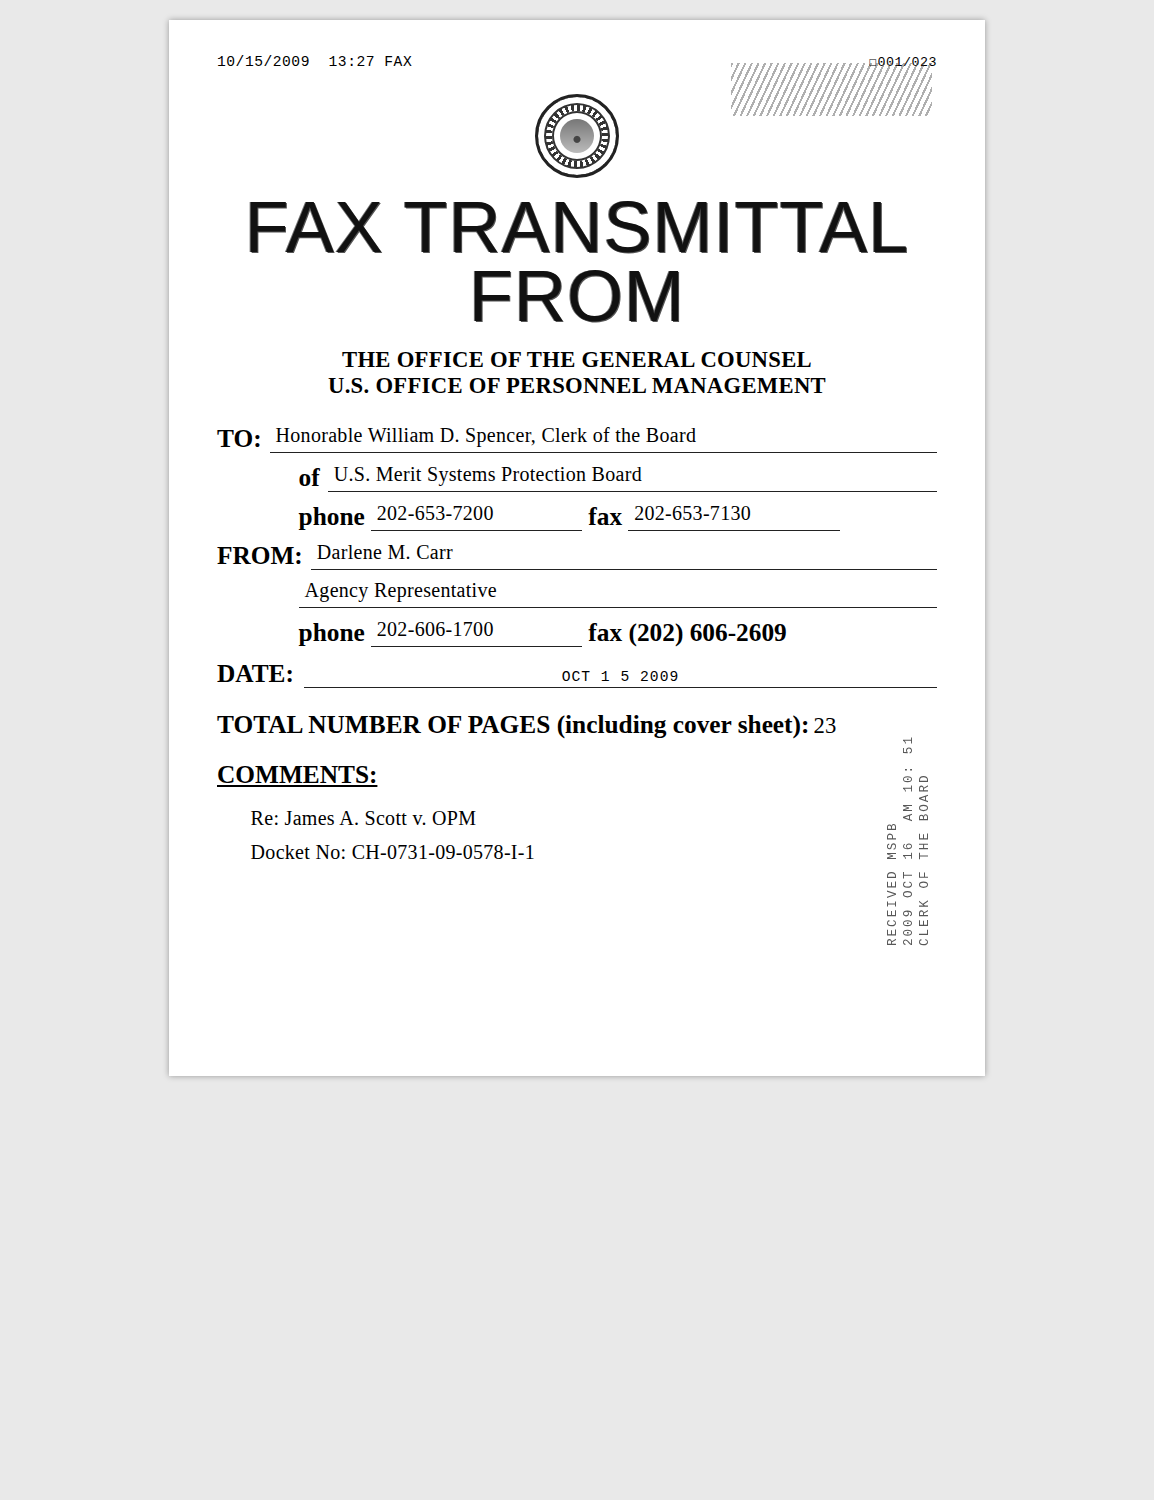10/15/2009 13:27 FAX
☐001/023
FAX TRANSMITTAL
FROM
THE OFFICE OF THE GENERAL COUNSEL
U.S. OFFICE OF PERSONNEL MANAGEMENT
TO: Honorable William D. Spencer, Clerk of the Board
of U.S. Merit Systems Protection Board
phone 202-653-7200 fax 202-653-7130
FROM: Darlene M. Carr
Agency Representative
phone 202-606-1700 fax (202) 606-2609
DATE: OCT 1 5 2009
TOTAL NUMBER OF PAGES (including cover sheet):23
COMMENTS:
Re: James A. Scott v. OPM
Docket No: CH-0731-09-0578-I-1
RECEIVED MSPB 2009 OCT 16 AM 10: 51 CLERK OF THE BOARD